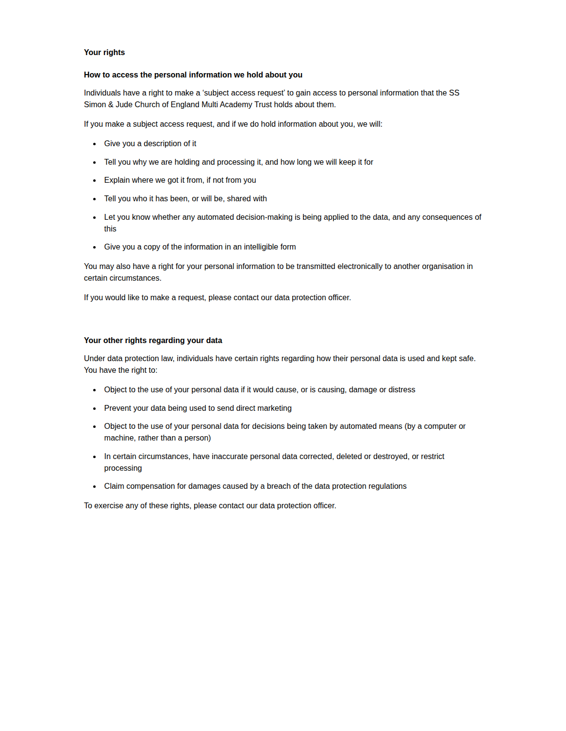Your rights
How to access the personal information we hold about you
Individuals have a right to make a ‘subject access request’ to gain access to personal information that the SS Simon & Jude Church of England Multi Academy Trust holds about them.
If you make a subject access request, and if we do hold information about you, we will:
Give you a description of it
Tell you why we are holding and processing it, and how long we will keep it for
Explain where we got it from, if not from you
Tell you who it has been, or will be, shared with
Let you know whether any automated decision-making is being applied to the data, and any consequences of this
Give you a copy of the information in an intelligible form
You may also have a right for your personal information to be transmitted electronically to another organisation in certain circumstances.
If you would like to make a request, please contact our data protection officer.
Your other rights regarding your data
Under data protection law, individuals have certain rights regarding how their personal data is used and kept safe. You have the right to:
Object to the use of your personal data if it would cause, or is causing, damage or distress
Prevent your data being used to send direct marketing
Object to the use of your personal data for decisions being taken by automated means (by a computer or machine, rather than a person)
In certain circumstances, have inaccurate personal data corrected, deleted or destroyed, or restrict processing
Claim compensation for damages caused by a breach of the data protection regulations
To exercise any of these rights, please contact our data protection officer.